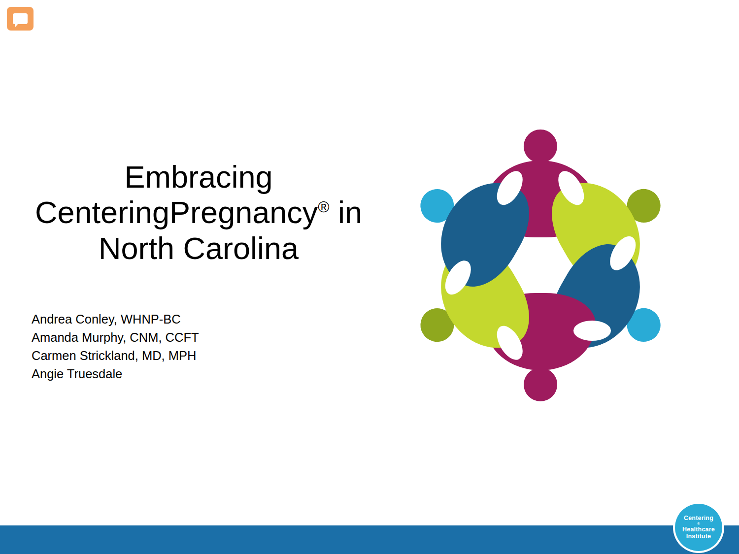Embracing CenteringPregnancy® in North Carolina
Andrea Conley, WHNP-BC
Amanda Murphy, CNM, CCFT
Carmen Strickland, MD, MPH
Angie Truesdale
Centering® Healthcare Institute